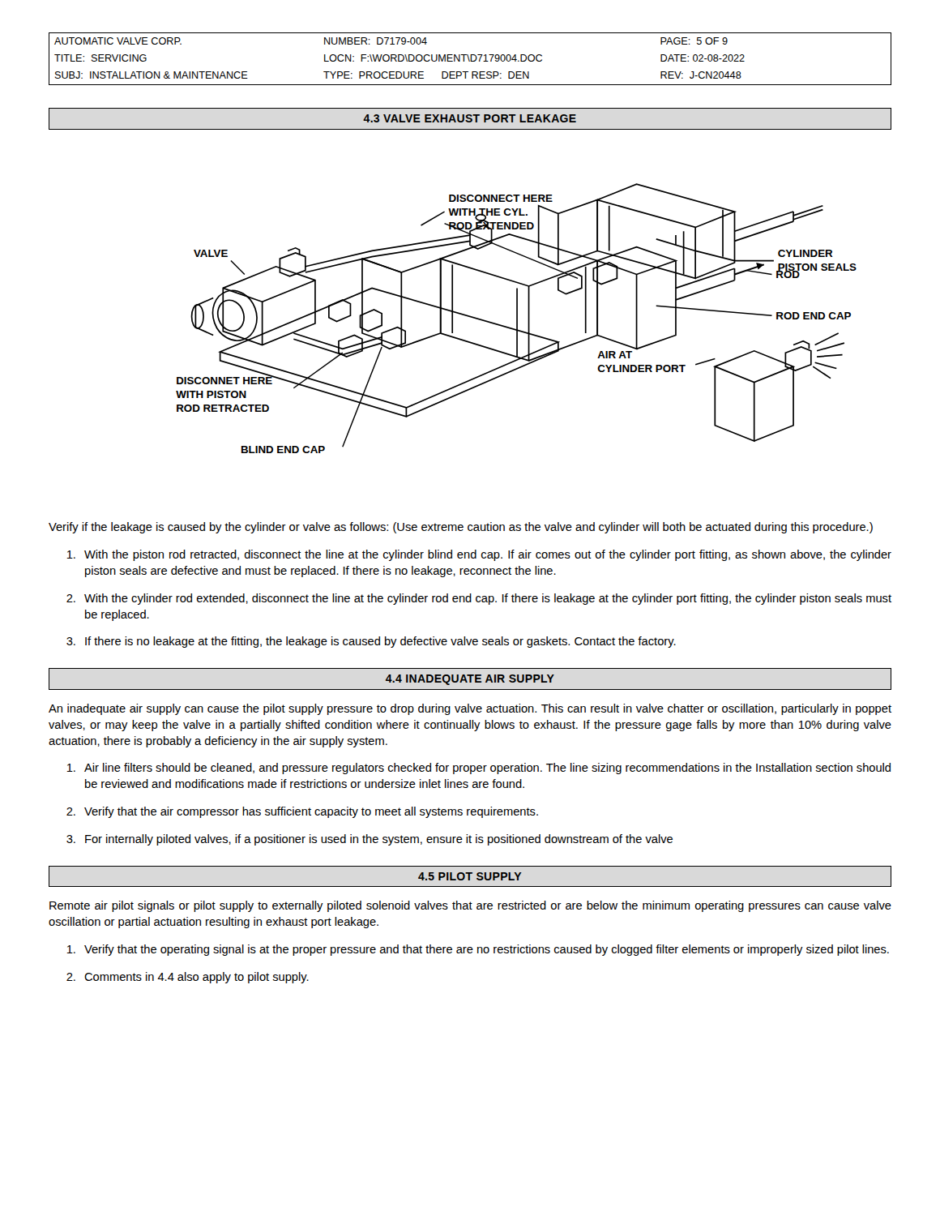| AUTOMATIC VALVE CORP. | NUMBER: D7179-004 | PAGE: 5 OF 9 |
| TITLE: SERVICING | LOCN: F:\WORD\DOCUMENT\D7179004.DOC | DATE: 02-08-2022 |
| SUBJ: INSTALLATION & MAINTENANCE | TYPE: PROCEDURE DEPT RESP: DEN | REV: J-CN20448 |
4.3 VALVE EXHAUST PORT LEAKAGE
VALVE DISCONNECT HERE WITH THE CYL. ROD EXTENDED ROD ROD END CAP DISCONNET HERE WITH PISTON ROD RETRACTED BLIND END CAP CYLINDER PISTON SEALS AIR AT CYLINDER PORT
Verify if the leakage is caused by the cylinder or valve as follows: (Use extreme caution as the valve and cylinder will both be actuated during this procedure.)
With the piston rod retracted, disconnect the line at the cylinder blind end cap. If air comes out of the cylinder port fitting, as shown above, the cylinder piston seals are defective and must be replaced. If there is no leakage, reconnect the line.
With the cylinder rod extended, disconnect the line at the cylinder rod end cap. If there is leakage at the cylinder port fitting, the cylinder piston seals must be replaced.
If there is no leakage at the fitting, the leakage is caused by defective valve seals or gaskets. Contact the factory.
4.4 INADEQUATE AIR SUPPLY
An inadequate air supply can cause the pilot supply pressure to drop during valve actuation. This can result in valve chatter or oscillation, particularly in poppet valves, or may keep the valve in a partially shifted condition where it continually blows to exhaust. If the pressure gage falls by more than 10% during valve actuation, there is probably a deficiency in the air supply system.
Air line filters should be cleaned, and pressure regulators checked for proper operation. The line sizing recommendations in the Installation section should be reviewed and modifications made if restrictions or undersize inlet lines are found.
Verify that the air compressor has sufficient capacity to meet all systems requirements.
For internally piloted valves, if a positioner is used in the system, ensure it is positioned downstream of the valve
4.5 PILOT SUPPLY
Remote air pilot signals or pilot supply to externally piloted solenoid valves that are restricted or are below the minimum operating pressures can cause valve oscillation or partial actuation resulting in exhaust port leakage.
Verify that the operating signal is at the proper pressure and that there are no restrictions caused by clogged filter elements or improperly sized pilot lines.
Comments in 4.4 also apply to pilot supply.